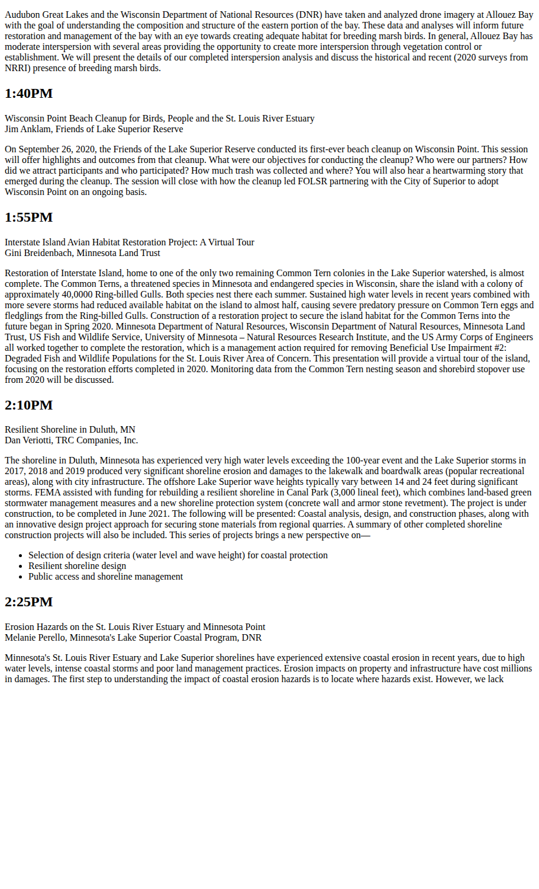Audubon Great Lakes and the Wisconsin Department of National Resources (DNR) have taken and analyzed drone imagery at Allouez Bay with the goal of understanding the composition and structure of the eastern portion of the bay. These data and analyses will inform future restoration and management of the bay with an eye towards creating adequate habitat for breeding marsh birds. In general, Allouez Bay has moderate interspersion with several areas providing the opportunity to create more interspersion through vegetation control or establishment. We will present the details of our completed interspersion analysis and discuss the historical and recent (2020 surveys from NRRI) presence of breeding marsh birds.
1:40PM
Wisconsin Point Beach Cleanup for Birds, People and the St. Louis River Estuary
Jim Anklam, Friends of Lake Superior Reserve
On September 26, 2020, the Friends of the Lake Superior Reserve conducted its first-ever beach cleanup on Wisconsin Point. This session will offer highlights and outcomes from that cleanup. What were our objectives for conducting the cleanup? Who were our partners? How did we attract participants and who participated? How much trash was collected and where? You will also hear a heartwarming story that emerged during the cleanup. The session will close with how the cleanup led FOLSR partnering with the City of Superior to adopt Wisconsin Point on an ongoing basis.
1:55PM
Interstate Island Avian Habitat Restoration Project: A Virtual Tour
Gini Breidenbach, Minnesota Land Trust
Restoration of Interstate Island, home to one of the only two remaining Common Tern colonies in the Lake Superior watershed, is almost complete. The Common Terns, a threatened species in Minnesota and endangered species in Wisconsin, share the island with a colony of approximately 40,0000 Ring-billed Gulls. Both species nest there each summer. Sustained high water levels in recent years combined with more severe storms had reduced available habitat on the island to almost half, causing severe predatory pressure on Common Tern eggs and fledglings from the Ring-billed Gulls. Construction of a restoration project to secure the island habitat for the Common Terns into the future began in Spring 2020. Minnesota Department of Natural Resources, Wisconsin Department of Natural Resources, Minnesota Land Trust, US Fish and Wildlife Service, University of Minnesota – Natural Resources Research Institute, and the US Army Corps of Engineers all worked together to complete the restoration, which is a management action required for removing Beneficial Use Impairment #2: Degraded Fish and Wildlife Populations for the St. Louis River Area of Concern. This presentation will provide a virtual tour of the island, focusing on the restoration efforts completed in 2020. Monitoring data from the Common Tern nesting season and shorebird stopover use from 2020 will be discussed.
2:10PM
Resilient Shoreline in Duluth, MN
Dan Veriotti, TRC Companies, Inc.
The shoreline in Duluth, Minnesota has experienced very high water levels exceeding the 100-year event and the Lake Superior storms in 2017, 2018 and 2019 produced very significant shoreline erosion and damages to the lakewalk and boardwalk areas (popular recreational areas), along with city infrastructure. The offshore Lake Superior wave heights typically vary between 14 and 24 feet during significant storms. FEMA assisted with funding for rebuilding a resilient shoreline in Canal Park (3,000 lineal feet), which combines land-based green stormwater management measures and a new shoreline protection system (concrete wall and armor stone revetment). The project is under construction, to be completed in June 2021. The following will be presented: Coastal analysis, design, and construction phases, along with an innovative design project approach for securing stone materials from regional quarries. A summary of other completed shoreline construction projects will also be included. This series of projects brings a new perspective on—
Selection of design criteria (water level and wave height) for coastal protection
Resilient shoreline design
Public access and shoreline management
2:25PM
Erosion Hazards on the St. Louis River Estuary and Minnesota Point
Melanie Perello, Minnesota's Lake Superior Coastal Program, DNR
Minnesota's St. Louis River Estuary and Lake Superior shorelines have experienced extensive coastal erosion in recent years, due to high water levels, intense coastal storms and poor land management practices. Erosion impacts on property and infrastructure have cost millions in damages. The first step to understanding the impact of coastal erosion hazards is to locate where hazards exist. However, we lack